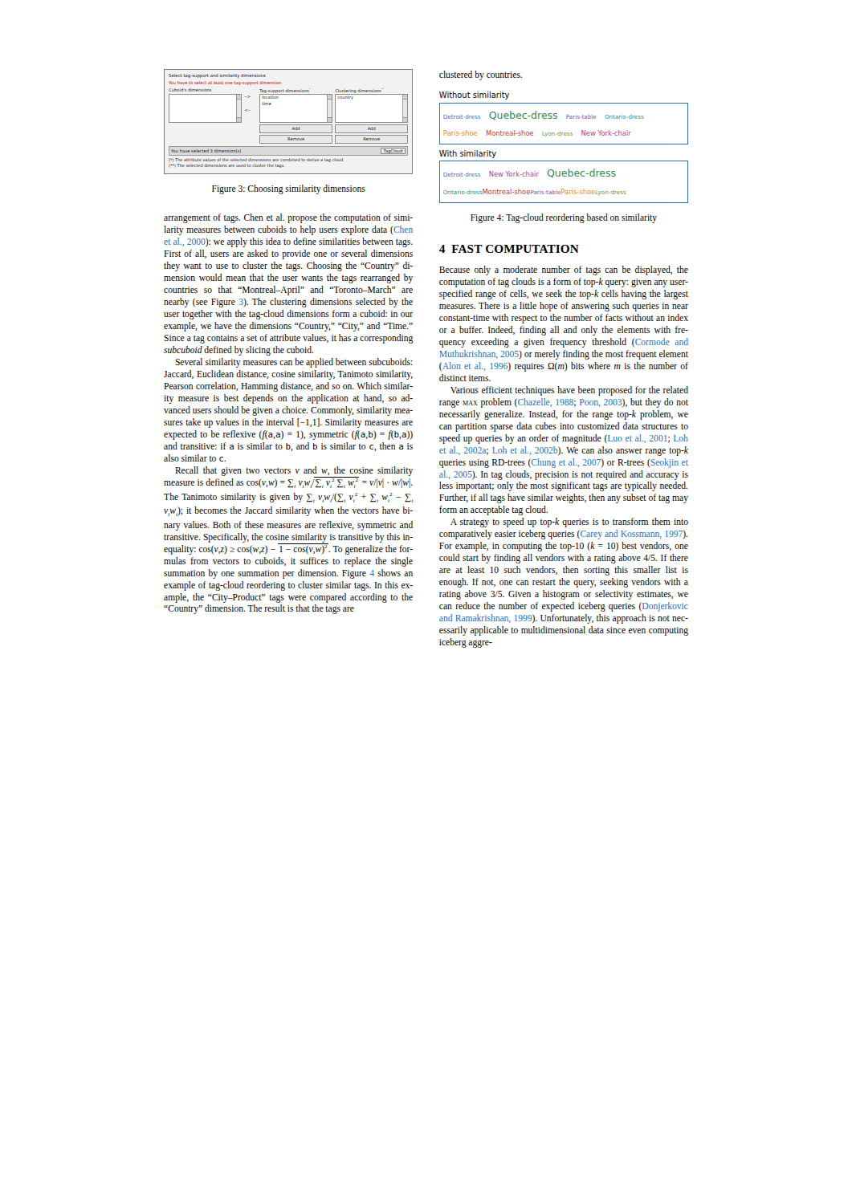Select tag-support and similarity dimensions
You have to select at least one tag-support dimension.
Cuboid's dimensions
-->
<--
Tag-support dimensions*
location
time
Clustering dimensions**
country
Add
Add
Remove
Remove
You have selected 3 dimension(s) TagCloud
(*) The attribute values of the selected dimensions are combined to derive a tag cloud.
(**) The selected dimensions are used to cluster the tags.
Figure 3: Choosing similarity dimensions
arrangement of tags. Chen et al. propose the computation of similarity measures between cuboids to help users explore data (Chen et al., 2000): we apply this idea to define similarities between tags. First of all, users are asked to provide one or several dimensions they want to use to cluster the tags. Choosing the “Country” dimension would mean that the user wants the tags rearranged by countries so that “Montreal–April” and “Toronto–March” are nearby (see Figure 3). The clustering dimensions selected by the user together with the tag-cloud dimensions form a cuboid: in our example, we have the dimensions “Country,” “City,” and “Time.” Since a tag contains a set of attribute values, it has a corresponding subcuboid defined by slicing the cuboid.
Several similarity measures can be applied between subcuboids: Jaccard, Euclidean distance, cosine similarity, Tanimoto similarity, Pearson correlation, Hamming distance, and so on. Which similarity measure is best depends on the application at hand, so advanced users should be given a choice. Commonly, similarity measures take up values in the interval [−1,1]. Similarity measures are expected to be reflexive (f(a,a) = 1), symmetric (f(a,b) = f(b,a)) and transitive: if a is similar to b, and b is similar to c, then a is also similar to c.
Recall that given two vectors v and w, the cosine similarity measure is defined as cos(v,w) = ∑i viwi/∑i vi2 ∑i wi2 = v/|v| · w/|w|. The Tanimoto similarity is given by ∑i viwi/(∑i vi2 + ∑i wi2 − ∑i viwi); it becomes the Jaccard similarity when the vectors have binary values. Both of these measures are reflexive, symmetric and transitive. Specifically, the cosine similarity is transitive by this inequality: cos(v,z) ≥ cos(w,z) − 1 − cos(v,w)2. To generalize the formulas from vectors to cuboids, it suffices to replace the single summation by one summation per dimension. Figure 4 shows an example of tag-cloud reordering to cluster similar tags. In this example, the “City–Product” tags were compared according to the “Country” dimension. The result is that the tags are
clustered by countries.
Without similarity
Detroit-dress Quebec-dress Paris-table Ontario-dress
Paris-shoe Montreal-shoe Lyon-dress New York-chair
With similarity
Detroit-dress New York-chair Quebec-dress
Ontario-dress Montreal-shoe Paris-table Paris-shoe Lyon-dress
Figure 4: Tag-cloud reordering based on similarity
4 FAST COMPUTATION
Because only a moderate number of tags can be displayed, the computation of tag clouds is a form of top-k query: given any user-specified range of cells, we seek the top-k cells having the largest measures. There is a little hope of answering such queries in near constant-time with respect to the number of facts without an index or a buffer. Indeed, finding all and only the elements with frequency exceeding a given frequency threshold (Cormode and Muthukrishnan, 2005) or merely finding the most frequent element (Alon et al., 1996) requires Ω(m) bits where m is the number of distinct items.
Various efficient techniques have been proposed for the related range max problem (Chazelle, 1988; Poon, 2003), but they do not necessarily generalize. Instead, for the range top-k problem, we can partition sparse data cubes into customized data structures to speed up queries by an order of magnitude (Luo et al., 2001; Loh et al., 2002a; Loh et al., 2002b). We can also answer range top-k queries using RD-trees (Chung et al., 2007) or R-trees (Seokjin et al., 2005). In tag clouds, precision is not required and accuracy is less important; only the most significant tags are typically needed. Further, if all tags have similar weights, then any subset of tag may form an acceptable tag cloud.
A strategy to speed up top-k queries is to transform them into comparatively easier iceberg queries (Carey and Kossmann, 1997). For example, in computing the top-10 (k = 10) best vendors, one could start by finding all vendors with a rating above 4/5. If there are at least 10 such vendors, then sorting this smaller list is enough. If not, one can restart the query, seeking vendors with a rating above 3/5. Given a histogram or selectivity estimates, we can reduce the number of expected iceberg queries (Donjerkovic and Ramakrishnan, 1999). Unfortunately, this approach is not necessarily applicable to multidimensional data since even computing iceberg aggre-